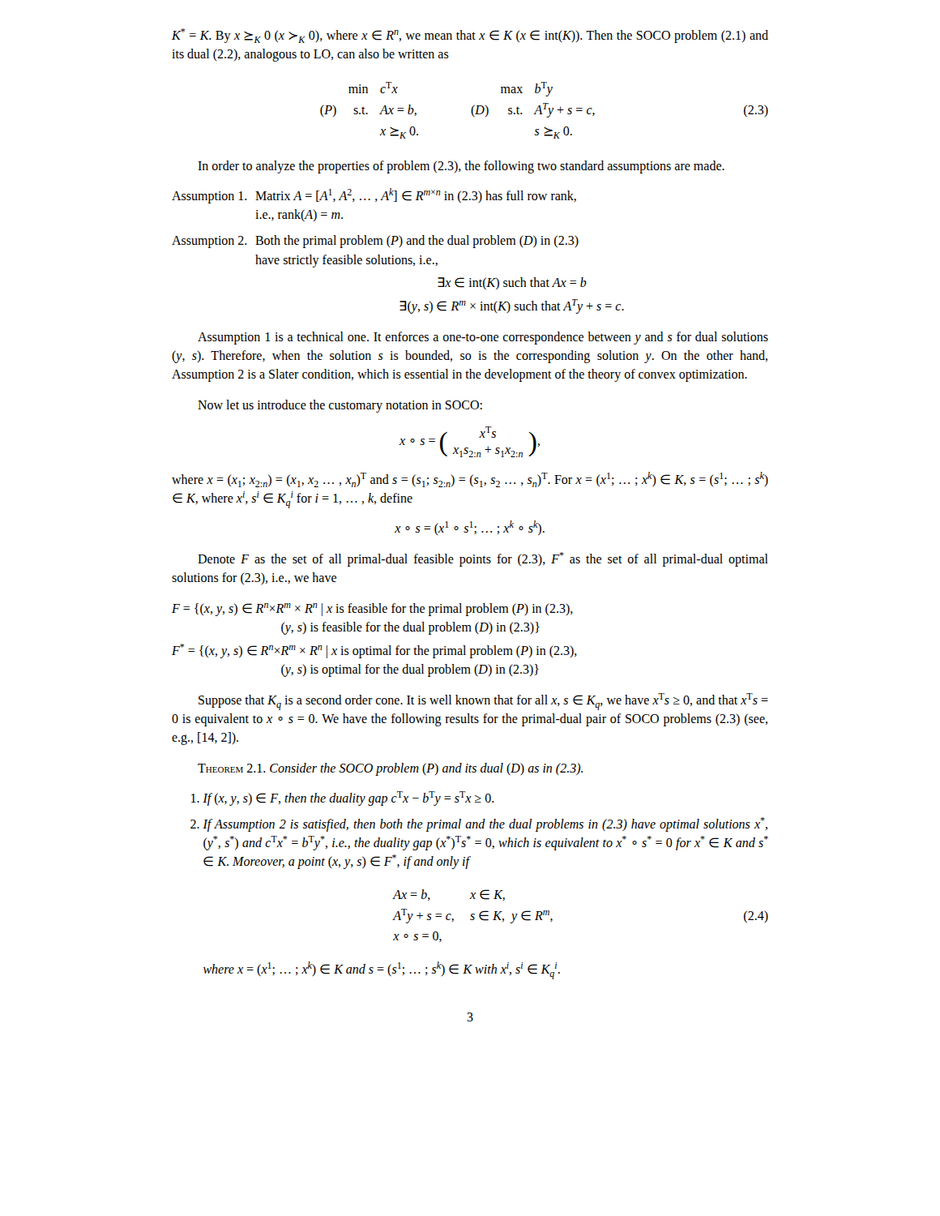K* = K. By x ⪰K 0 (x ≻K 0), where x ∈ Rn, we mean that x ∈ K (x ∈ int(K)). Then the SOCO problem (2.1) and its dual (2.2), analogous to LO, can also be written as
| | min | c T x | | | max | b T y |
| ( P ) | s.t. | Ax = b , | | ( D ) | s.t. | A T y + s = c , |
| | | x ⪰ K 0. | | | | s ⪰ K 0. |
(2.3)
In order to analyze the properties of problem (2.3), the following two standard assumptions are made.
Assumption 1.
Matrix A = [A1, A2, … , Ak] ∈ Rm×n in (2.3) has full row rank,
i.e., rank(A) = m.
Assumption 2.
Both the primal problem (P) and the dual problem (D) in (2.3)
have strictly feasible solutions, i.e.,
∃x ∈ int(K) such that Ax = b
∃(y, s) ∈ Rm × int(K) such that ATy + s = c.
Assumption 1 is a technical one. It enforces a one-to-one correspondence between y and s for dual solutions (y, s). Therefore, when the solution s is bounded, so is the corresponding solution y. On the other hand, Assumption 2 is a Slater condition, which is essential in the development of the theory of convex optimization.
Now let us introduce the customary notation in SOCO:
x ∘ s = ( xTs
x1s2:n + s1x2:n ),
where x = (x1; x2:n) = (x1, x2 … , xn)T and s = (s1; s2:n) = (s1, s2 … , sn)T. For x = (x1; … ; xk) ∈ K, s = (s1; … ; sk) ∈ K, where xi, si ∈ Kqi for i = 1, … , k, define
x ∘ s = (x1 ∘ s1; … ; xk ∘ sk).
Denote F as the set of all primal-dual feasible points for (2.3), F* as the set of all primal-dual optimal solutions for (2.3), i.e., we have
F = {(x, y, s) ∈ Rn×Rm × Rn | x is feasible for the primal problem (P) in (2.3),
(y, s) is feasible for the dual problem (D) in (2.3)}
F* = {(x, y, s) ∈ Rn×Rm × Rn | x is optimal for the primal problem (P) in (2.3),
(y, s) is optimal for the dual problem (D) in (2.3)}
Suppose that Kq is a second order cone. It is well known that for all x, s ∈ Kq, we have xTs ≥ 0, and that xTs = 0 is equivalent to x ∘ s = 0. We have the following results for the primal-dual pair of SOCO problems (2.3) (see, e.g., [14, 2]).
Theorem 2.1. Consider the SOCO problem (P) and its dual (D) as in (2.3).
If (x, y, s) ∈ F, then the duality gap cTx − bTy = sTx ≥ 0.
If Assumption 2 is satisfied, then both the primal and the dual problems in (2.3) have optimal solutions x*, (y*, s*) and cTx* = bTy*, i.e., the duality gap (x*)Ts* = 0, which is equivalent to x* ∘ s* = 0 for x* ∈ K and s* ∈ K. Moreover, a point (x, y, s) ∈ F*, if and only if
Ax = b,
x ∈ K,
ATy + s = c,
s ∈ K, y ∈ Rm,
x ∘ s = 0,
(2.4)
where x = (x1; … ; xk) ∈ K and s = (s1; … ; sk) ∈ K with xi, si ∈ Kqi.
3